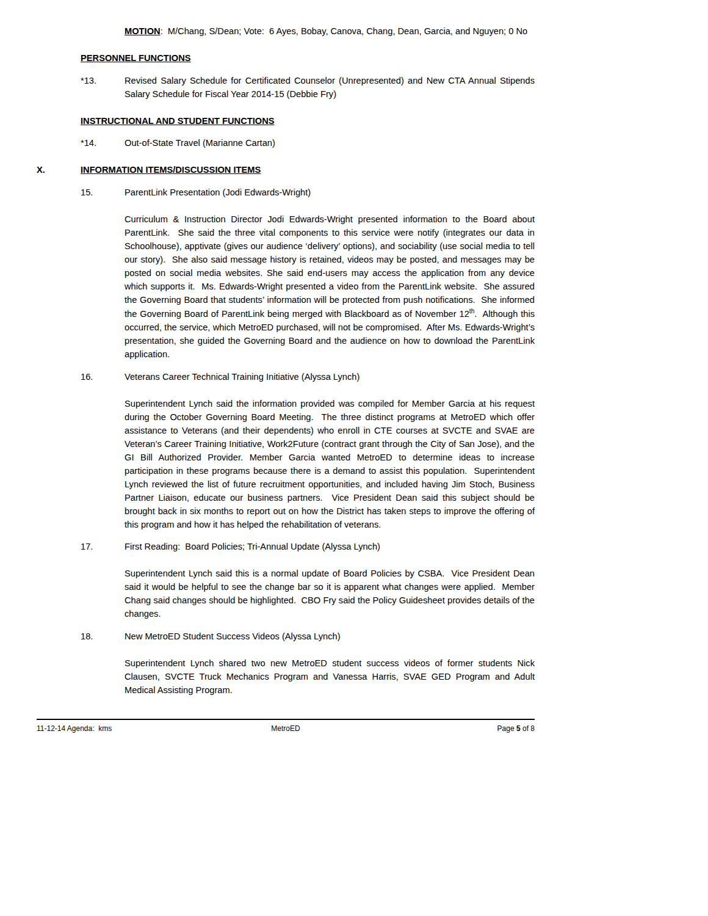MOTION: M/Chang, S/Dean; Vote: 6 Ayes, Bobay, Canova, Chang, Dean, Garcia, and Nguyen; 0 No
PERSONNEL FUNCTIONS
*13.
Revised Salary Schedule for Certificated Counselor (Unrepresented) and New CTA Annual Stipends Salary Schedule for Fiscal Year 2014-15 (Debbie Fry)
INSTRUCTIONAL AND STUDENT FUNCTIONS
*14.
Out-of-State Travel (Marianne Cartan)
X.
INFORMATION ITEMS/DISCUSSION ITEMS
15.
ParentLink Presentation (Jodi Edwards-Wright)
Curriculum & Instruction Director Jodi Edwards-Wright presented information to the Board about ParentLink. She said the three vital components to this service were notify (integrates our data in Schoolhouse), apptivate (gives our audience ‘delivery’ options), and sociability (use social media to tell our story). She also said message history is retained, videos may be posted, and messages may be posted on social media websites. She said end-users may access the application from any device which supports it. Ms. Edwards-Wright presented a video from the ParentLink website. She assured the Governing Board that students’ information will be protected from push notifications. She informed the Governing Board of ParentLink being merged with Blackboard as of November 12th. Although this occurred, the service, which MetroED purchased, will not be compromised. After Ms. Edwards-Wright’s presentation, she guided the Governing Board and the audience on how to download the ParentLink application.
16.
Veterans Career Technical Training Initiative (Alyssa Lynch)
Superintendent Lynch said the information provided was compiled for Member Garcia at his request during the October Governing Board Meeting. The three distinct programs at MetroED which offer assistance to Veterans (and their dependents) who enroll in CTE courses at SVCTE and SVAE are Veteran’s Career Training Initiative, Work2Future (contract grant through the City of San Jose), and the GI Bill Authorized Provider. Member Garcia wanted MetroED to determine ideas to increase participation in these programs because there is a demand to assist this population. Superintendent Lynch reviewed the list of future recruitment opportunities, and included having Jim Stoch, Business Partner Liaison, educate our business partners. Vice President Dean said this subject should be brought back in six months to report out on how the District has taken steps to improve the offering of this program and how it has helped the rehabilitation of veterans.
17.
First Reading: Board Policies; Tri-Annual Update (Alyssa Lynch)
Superintendent Lynch said this is a normal update of Board Policies by CSBA. Vice President Dean said it would be helpful to see the change bar so it is apparent what changes were applied. Member Chang said changes should be highlighted. CBO Fry said the Policy Guidesheet provides details of the changes.
18.
New MetroED Student Success Videos (Alyssa Lynch)
Superintendent Lynch shared two new MetroED student success videos of former students Nick Clausen, SVCTE Truck Mechanics Program and Vanessa Harris, SVAE GED Program and Adult Medical Assisting Program.
11-12-14 Agenda: kms
MetroED
Page 5 of 8